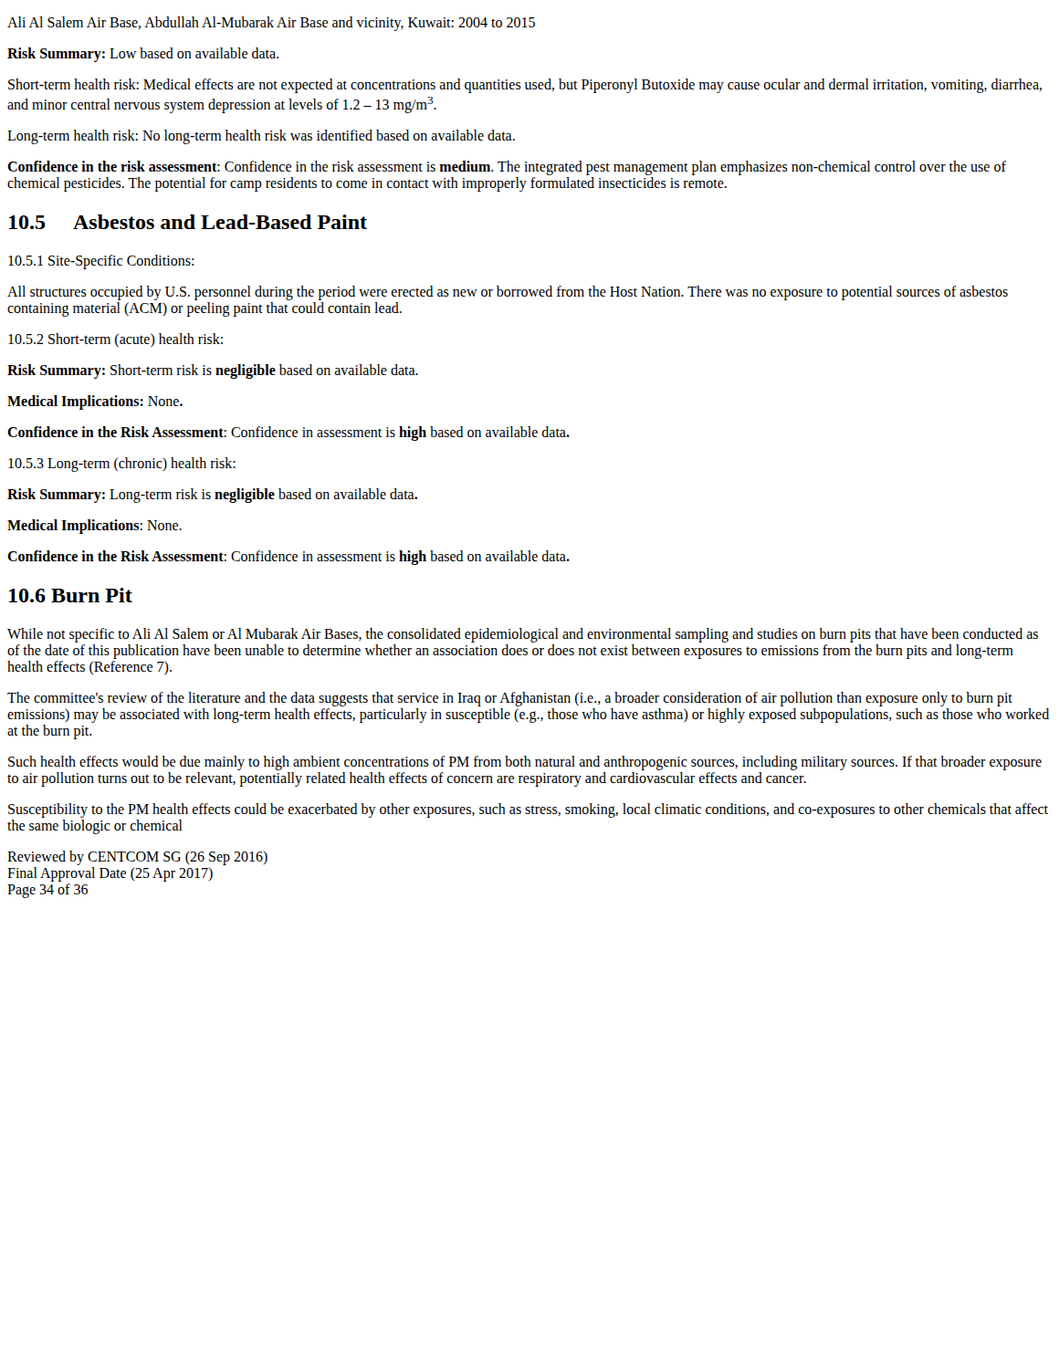Ali Al Salem Air Base, Abdullah Al-Mubarak Air Base and vicinity, Kuwait: 2004 to 2015
Risk Summary: Low based on available data.
Short-term health risk: Medical effects are not expected at concentrations and quantities used, but Piperonyl Butoxide may cause ocular and dermal irritation, vomiting, diarrhea, and minor central nervous system depression at levels of 1.2 – 13 mg/m3.
Long-term health risk: No long-term health risk was identified based on available data.
Confidence in the risk assessment: Confidence in the risk assessment is medium. The integrated pest management plan emphasizes non-chemical control over the use of chemical pesticides. The potential for camp residents to come in contact with improperly formulated insecticides is remote.
10.5 Asbestos and Lead-Based Paint
10.5.1 Site-Specific Conditions:
All structures occupied by U.S. personnel during the period were erected as new or borrowed from the Host Nation. There was no exposure to potential sources of asbestos containing material (ACM) or peeling paint that could contain lead.
10.5.2 Short-term (acute) health risk:
Risk Summary: Short-term risk is negligible based on available data.
Medical Implications: None.
Confidence in the Risk Assessment: Confidence in assessment is high based on available data.
10.5.3 Long-term (chronic) health risk:
Risk Summary: Long-term risk is negligible based on available data.
Medical Implications: None.
Confidence in the Risk Assessment: Confidence in assessment is high based on available data.
10.6 Burn Pit
While not specific to Ali Al Salem or Al Mubarak Air Bases, the consolidated epidemiological and environmental sampling and studies on burn pits that have been conducted as of the date of this publication have been unable to determine whether an association does or does not exist between exposures to emissions from the burn pits and long-term health effects (Reference 7).
The committee's review of the literature and the data suggests that service in Iraq or Afghanistan (i.e., a broader consideration of air pollution than exposure only to burn pit emissions) may be associated with long-term health effects, particularly in susceptible (e.g., those who have asthma) or highly exposed subpopulations, such as those who worked at the burn pit.
Such health effects would be due mainly to high ambient concentrations of PM from both natural and anthropogenic sources, including military sources. If that broader exposure to air pollution turns out to be relevant, potentially related health effects of concern are respiratory and cardiovascular effects and cancer.
Susceptibility to the PM health effects could be exacerbated by other exposures, such as stress, smoking, local climatic conditions, and co-exposures to other chemicals that affect the same biologic or chemical
Reviewed by CENTCOM SG (26 Sep 2016)
Final Approval Date (25 Apr 2017)
Page 34 of 36